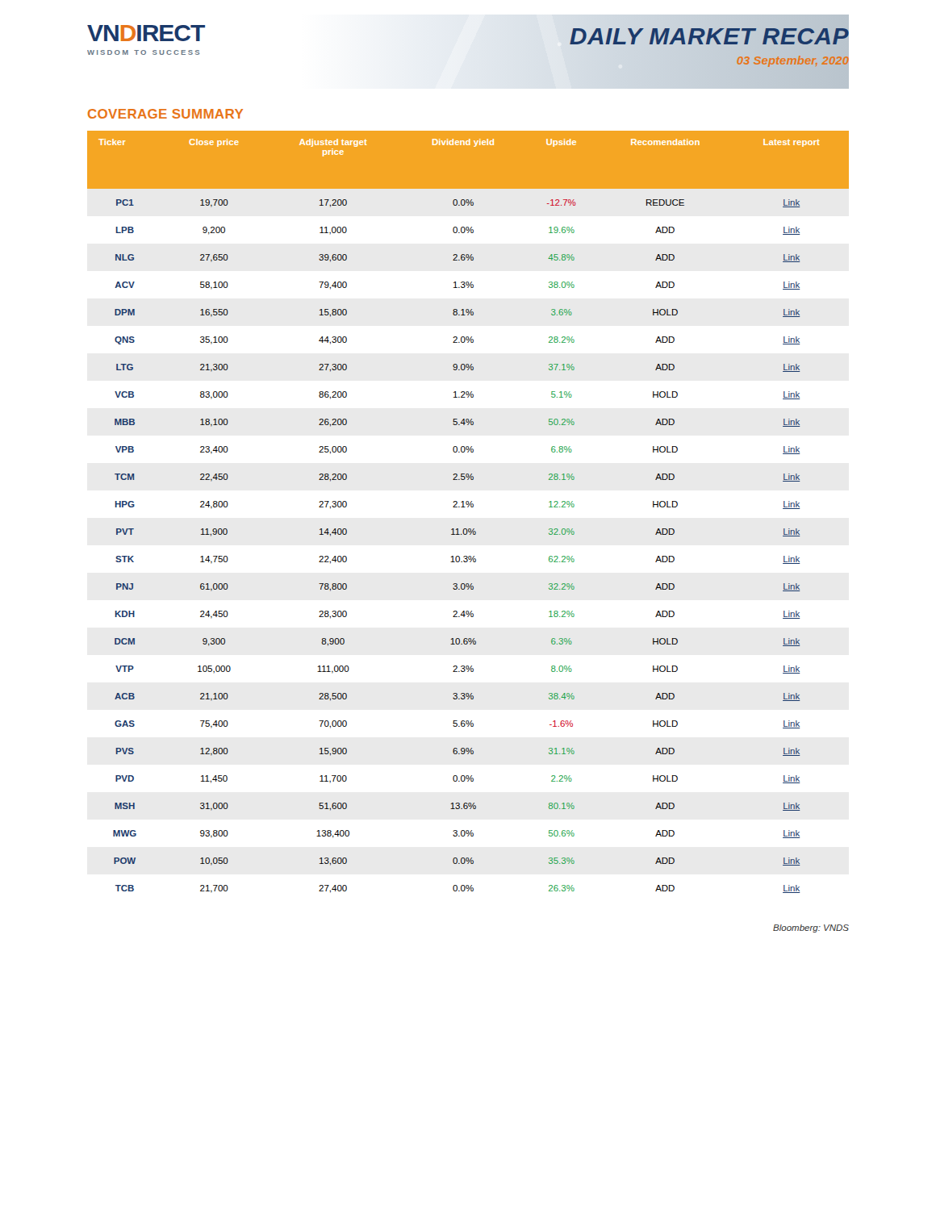VN DIRECT
WISDOM TO SUCCESS
DAILY MARKET RECAP
03 September, 2020
COVERAGE SUMMARY
| Ticker | Close price | Adjusted target price | Dividend yield | Upside | Recomendation | Latest report |
| --- | --- | --- | --- | --- | --- | --- |
| PC1 | 19,700 | 17,200 | 0.0% | -12.7% | REDUCE | Link |
| LPB | 9,200 | 11,000 | 0.0% | 19.6% | ADD | Link |
| NLG | 27,650 | 39,600 | 2.6% | 45.8% | ADD | Link |
| ACV | 58,100 | 79,400 | 1.3% | 38.0% | ADD | Link |
| DPM | 16,550 | 15,800 | 8.1% | 3.6% | HOLD | Link |
| QNS | 35,100 | 44,300 | 2.0% | 28.2% | ADD | Link |
| LTG | 21,300 | 27,300 | 9.0% | 37.1% | ADD | Link |
| VCB | 83,000 | 86,200 | 1.2% | 5.1% | HOLD | Link |
| MBB | 18,100 | 26,200 | 5.4% | 50.2% | ADD | Link |
| VPB | 23,400 | 25,000 | 0.0% | 6.8% | HOLD | Link |
| TCM | 22,450 | 28,200 | 2.5% | 28.1% | ADD | Link |
| HPG | 24,800 | 27,300 | 2.1% | 12.2% | HOLD | Link |
| PVT | 11,900 | 14,400 | 11.0% | 32.0% | ADD | Link |
| STK | 14,750 | 22,400 | 10.3% | 62.2% | ADD | Link |
| PNJ | 61,000 | 78,800 | 3.0% | 32.2% | ADD | Link |
| KDH | 24,450 | 28,300 | 2.4% | 18.2% | ADD | Link |
| DCM | 9,300 | 8,900 | 10.6% | 6.3% | HOLD | Link |
| VTP | 105,000 | 111,000 | 2.3% | 8.0% | HOLD | Link |
| ACB | 21,100 | 28,500 | 3.3% | 38.4% | ADD | Link |
| GAS | 75,400 | 70,000 | 5.6% | -1.6% | HOLD | Link |
| PVS | 12,800 | 15,900 | 6.9% | 31.1% | ADD | Link |
| PVD | 11,450 | 11,700 | 0.0% | 2.2% | HOLD | Link |
| MSH | 31,000 | 51,600 | 13.6% | 80.1% | ADD | Link |
| MWG | 93,800 | 138,400 | 3.0% | 50.6% | ADD | Link |
| POW | 10,050 | 13,600 | 0.0% | 35.3% | ADD | Link |
| TCB | 21,700 | 27,400 | 0.0% | 26.3% | ADD | Link |
Bloomberg: VNDS